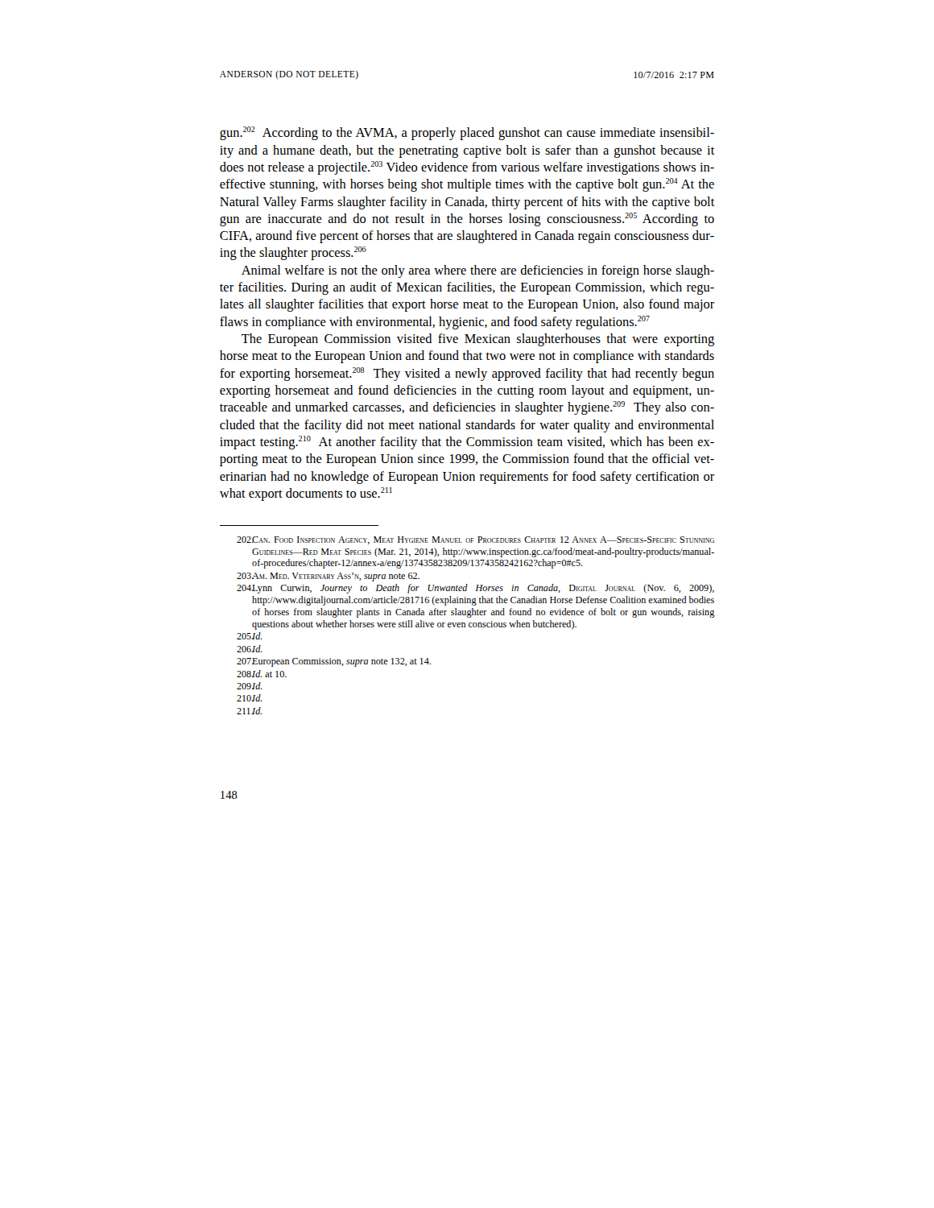Anderson (Do Not Delete)
10/7/2016 2:17 PM
gun.202 According to the AVMA, a properly placed gunshot can cause immediate insensibility and a humane death, but the penetrating captive bolt is safer than a gunshot because it does not release a projectile.203 Video evidence from various welfare investigations shows ineffective stunning, with horses being shot multiple times with the captive bolt gun.204 At the Natural Valley Farms slaughter facility in Canada, thirty percent of hits with the captive bolt gun are inaccurate and do not result in the horses losing consciousness.205 According to CIFA, around five percent of horses that are slaughtered in Canada regain consciousness during the slaughter process.206
Animal welfare is not the only area where there are deficiencies in foreign horse slaughter facilities. During an audit of Mexican facilities, the European Commission, which regulates all slaughter facilities that export horse meat to the European Union, also found major flaws in compliance with environmental, hygienic, and food safety regulations.207
The European Commission visited five Mexican slaughterhouses that were exporting horse meat to the European Union and found that two were not in compliance with standards for exporting horsemeat.208 They visited a newly approved facility that had recently begun exporting horsemeat and found deficiencies in the cutting room layout and equipment, untraceable and unmarked carcasses, and deficiencies in slaughter hygiene.209 They also concluded that the facility did not meet national standards for water quality and environmental impact testing.210 At another facility that the Commission team visited, which has been exporting meat to the European Union since 1999, the Commission found that the official veterinarian had no knowledge of European Union requirements for food safety certification or what export documents to use.211
202.
Can. Food Inspection Agency, Meat Hygiene Manuel of Procedures Chapter 12 Annex A—Species-Specific Stunning Guidelines—Red Meat Species (Mar. 21, 2014), http://www.inspection.gc.ca/food/meat-and-poultry-products/manual-of-procedures/chapter-12/annex-a/eng/1374358238209/1374358242162?chap=0#c5.
203.
Am. Med. Veterinary Ass’n, supra note 62.
204.
Lynn Curwin, Journey to Death for Unwanted Horses in Canada, Digital Journal (Nov. 6, 2009), http://www.digitaljournal.com/article/281716 (explaining that the Canadian Horse Defense Coalition examined bodies of horses from slaughter plants in Canada after slaughter and found no evidence of bolt or gun wounds, raising questions about whether horses were still alive or even conscious when butchered).
205.
Id.
206.
Id.
207.
European Commission, supra note 132, at 14.
208.
Id. at 10.
209.
Id.
210.
Id.
211.
Id.
148